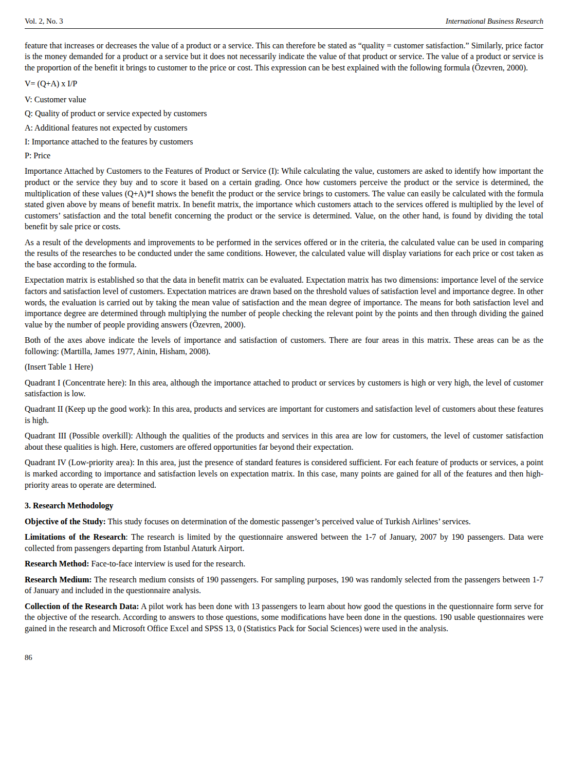Vol. 2, No. 3 International Business Research
feature that increases or decreases the value of a product or a service. This can therefore be stated as “quality = customer satisfaction.” Similarly, price factor is the money demanded for a product or a service but it does not necessarily indicate the value of that product or service. The value of a product or service is the proportion of the benefit it brings to customer to the price or cost. This expression can be best explained with the following formula (Özevren, 2000).
V= (Q+A) x I/P
V: Customer value
Q: Quality of product or service expected by customers
A: Additional features not expected by customers
I: Importance attached to the features by customers
P: Price
Importance Attached by Customers to the Features of Product or Service (I): While calculating the value, customers are asked to identify how important the product or the service they buy and to score it based on a certain grading. Once how customers perceive the product or the service is determined, the multiplication of these values (Q+A)*I shows the benefit the product or the service brings to customers. The value can easily be calculated with the formula stated given above by means of benefit matrix. In benefit matrix, the importance which customers attach to the services offered is multiplied by the level of customers’ satisfaction and the total benefit concerning the product or the service is determined. Value, on the other hand, is found by dividing the total benefit by sale price or costs.
As a result of the developments and improvements to be performed in the services offered or in the criteria, the calculated value can be used in comparing the results of the researches to be conducted under the same conditions. However, the calculated value will display variations for each price or cost taken as the base according to the formula.
Expectation matrix is established so that the data in benefit matrix can be evaluated. Expectation matrix has two dimensions: importance level of the service factors and satisfaction level of customers. Expectation matrices are drawn based on the threshold values of satisfaction level and importance degree. In other words, the evaluation is carried out by taking the mean value of satisfaction and the mean degree of importance. The means for both satisfaction level and importance degree are determined through multiplying the number of people checking the relevant point by the points and then through dividing the gained value by the number of people providing answers (Özevren, 2000).
Both of the axes above indicate the levels of importance and satisfaction of customers. There are four areas in this matrix. These areas can be as the following: (Martilla, James 1977, Ainin, Hisham, 2008).
(Insert Table 1 Here)
Quadrant I (Concentrate here): In this area, although the importance attached to product or services by customers is high or very high, the level of customer satisfaction is low.
Quadrant II (Keep up the good work): In this area, products and services are important for customers and satisfaction level of customers about these features is high.
Quadrant III (Possible overkill): Although the qualities of the products and services in this area are low for customers, the level of customer satisfaction about these qualities is high. Here, customers are offered opportunities far beyond their expectation.
Quadrant IV (Low-priority area): In this area, just the presence of standard features is considered sufficient. For each feature of products or services, a point is marked according to importance and satisfaction levels on expectation matrix. In this case, many points are gained for all of the features and then high-priority areas to operate are determined.
3. Research Methodology
Objective of the Study: This study focuses on determination of the domestic passenger’s perceived value of Turkish Airlines’ services.
Limitations of the Research: The research is limited by the questionnaire answered between the 1-7 of January, 2007 by 190 passengers. Data were collected from passengers departing from Istanbul Ataturk Airport.
Research Method: Face-to-face interview is used for the research.
Research Medium: The research medium consists of 190 passengers. For sampling purposes, 190 was randomly selected from the passengers between 1-7 of January and included in the questionnaire analysis.
Collection of the Research Data: A pilot work has been done with 13 passengers to learn about how good the questions in the questionnaire form serve for the objective of the research. According to answers to those questions, some modifications have been done in the questions. 190 usable questionnaires were gained in the research and Microsoft Office Excel and SPSS 13, 0 (Statistics Pack for Social Sciences) were used in the analysis.
86